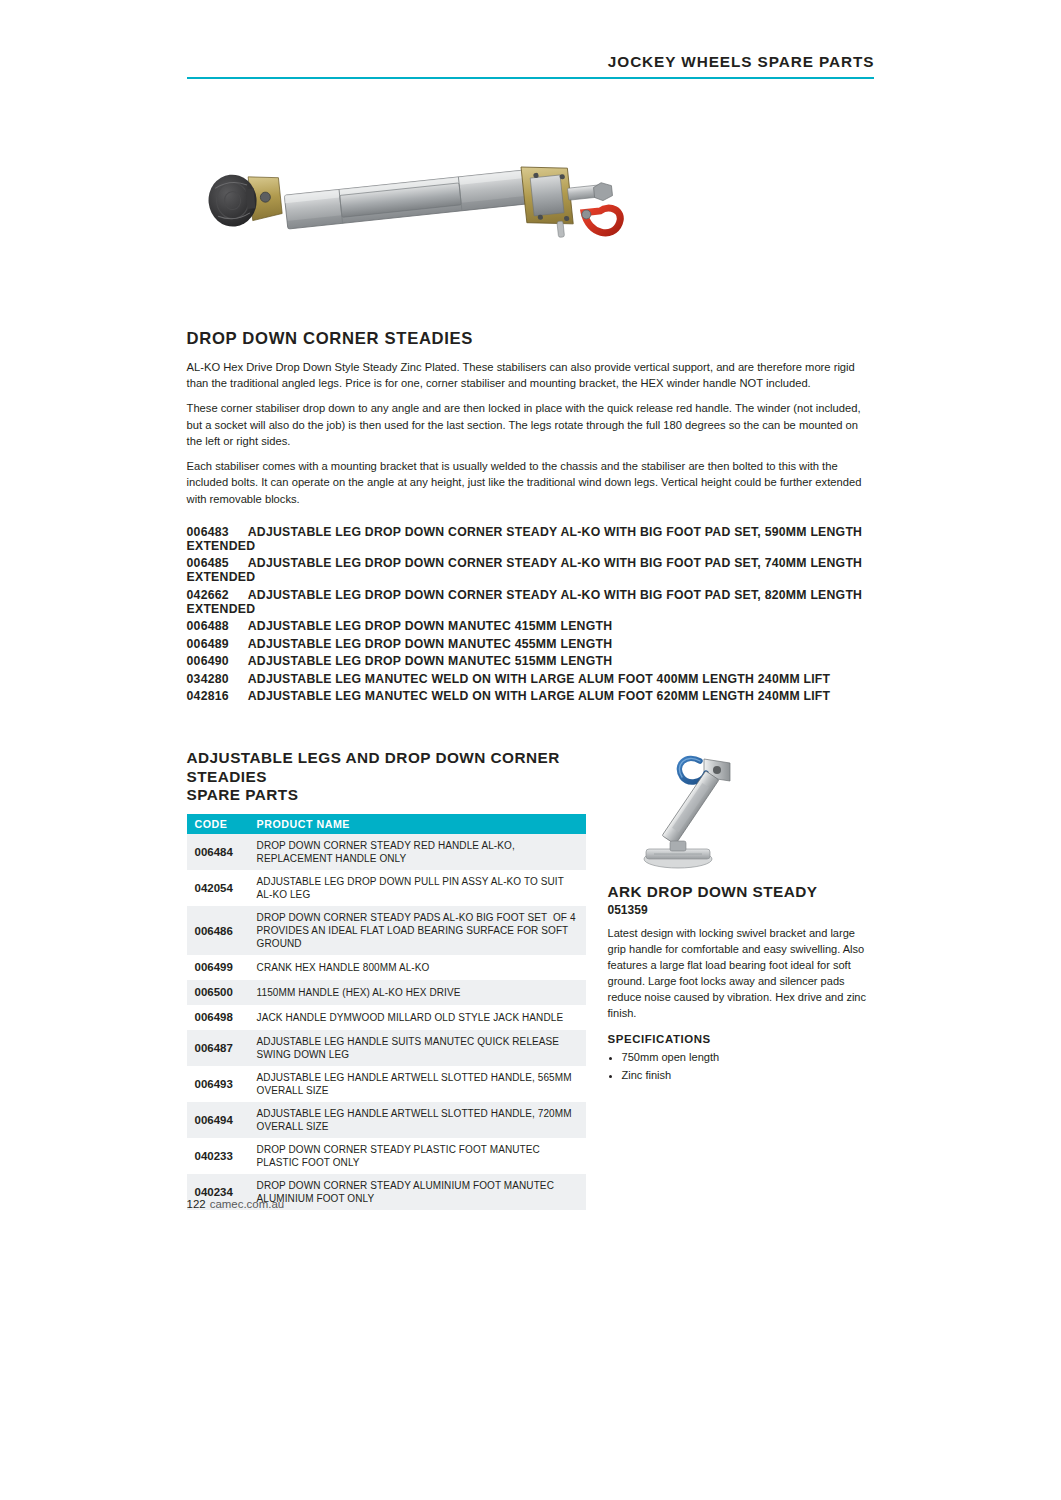Jockey Wheels Spare Parts
Drop Down Corner Steadies
AL-KO Hex Drive Drop Down Style Steady Zinc Plated. These stabilisers can also provide vertical support, and are therefore more rigid than the traditional angled legs. Price is for one, corner stabiliser and mounting bracket, the HEX winder handle NOT included.
These corner stabiliser drop down to any angle and are then locked in place with the quick release red handle. The winder (not included, but a socket will also do the job) is then used for the last section. The legs rotate through the full 180 degrees so the can be mounted on the left or right sides.
Each stabiliser comes with a mounting bracket that is usually welded to the chassis and the stabiliser are then bolted to this with the included bolts. It can operate on the angle at any height, just like the traditional wind down legs. Vertical height could be further extended with removable blocks.
006483 Adjustable Leg Drop Down Corner Steady AL-KO with Big Foot Pad Set, 590mm Length Extended
006485 Adjustable Leg Drop Down Corner Steady AL-KO with Big Foot Pad Set, 740mm Length Extended
042662 Adjustable Leg Drop Down Corner Steady AL-KO with Big Foot Pad Set, 820mm Length Extended
006488 Adjustable Leg Drop Down Manutec 415mm Length
006489 Adjustable Leg Drop Down Manutec 455mm Length
006490 Adjustable Leg Drop Down Manutec 515mm Length
034280 Adjustable Leg Manutec Weld On with Large Alum Foot 400mm Length 240mm Lift
042816 Adjustable Leg Manutec Weld On with Large Alum Foot 620mm Length 240mm Lift
Adjustable Legs and Drop Down Corner Steadies
Spare Parts
| Code | Product Name |
| --- | --- |
| 006484 | Drop Down Corner Steady Red Handle AL-KO, Replacement Handle Only |
| 042054 | Adjustable Leg Drop Down Pull Pin Assy AL-KO to Suit AL-KO Leg |
| 006486 | Drop Down Corner Steady Pads AL-KO Big Foot Set of 4 Provides an Ideal Flat Load Bearing Surface for Soft Ground |
| 006499 | Crank Hex Handle 800mm AL-KO |
| 006500 | 1150mm Handle (Hex) AL-KO Hex Drive |
| 006498 | Jack Handle Dymwood Millard Old Style Jack Handle |
| 006487 | Adjustable Leg Handle Suits Manutec Quick Release Swing Down Leg |
| 006493 | Adjustable Leg Handle Artwell Slotted Handle, 565mm Overall Size |
| 006494 | Adjustable Leg Handle Artwell Slotted Handle, 720mm Overall Size |
| 040233 | Drop Down Corner Steady Plastic Foot Manutec Plastic Foot Only |
| 040234 | Drop Down Corner Steady Aluminium Foot Manutec Aluminium Foot Only |
Ark Drop Down Steady
051359
Latest design with locking swivel bracket and large grip handle for comfortable and easy swivelling. Also features a large flat load bearing foot ideal for soft ground. Large foot locks away and silencer pads reduce noise caused by vibration. Hex drive and zinc finish.
Specifications
750mm open length
Zinc finish
122 camec.com.au